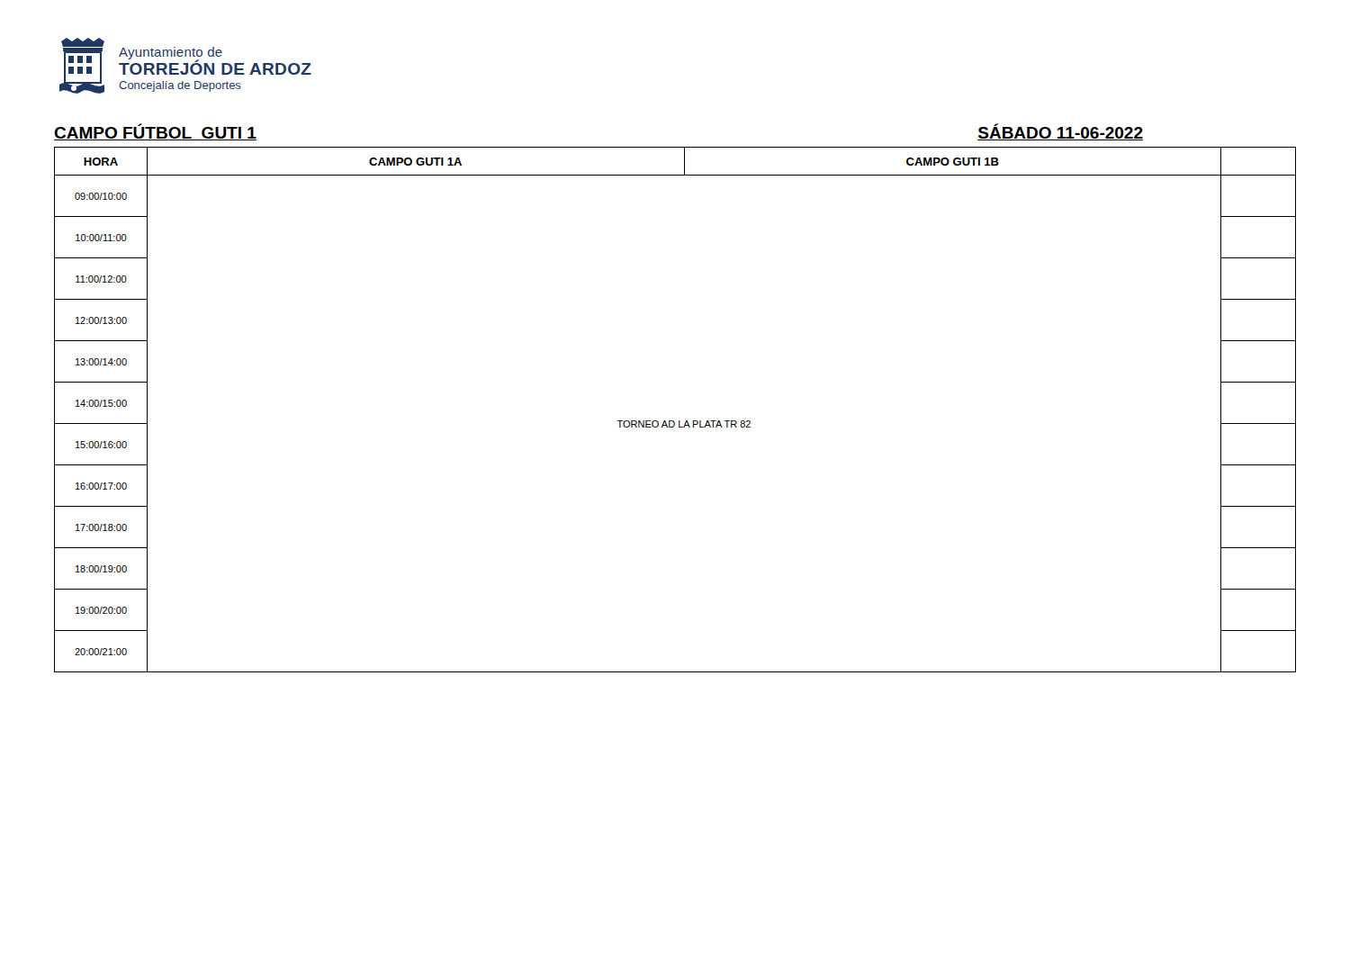Ayuntamiento de
TORREJÓN DE ARDOZ
Concejalía de Deportes
CAMPO FÚTBOL GUTI 1
SÁBADO 11-06-2022
| HORA | CAMPO GUTI 1A | CAMPO GUTI 1B | |
| --- | --- | --- | --- |
| 09:00/10:00 | TORNEO AD LA PLATA TR 82 | |
| 10:00/11:00 | |
| 11:00/12:00 | |
| 12:00/13:00 | |
| 13:00/14:00 | |
| 14:00/15:00 | |
| 15:00/16:00 | |
| 16:00/17:00 | |
| 17:00/18:00 | |
| 18:00/19:00 | |
| 19:00/20:00 | |
| 20:00/21:00 | |